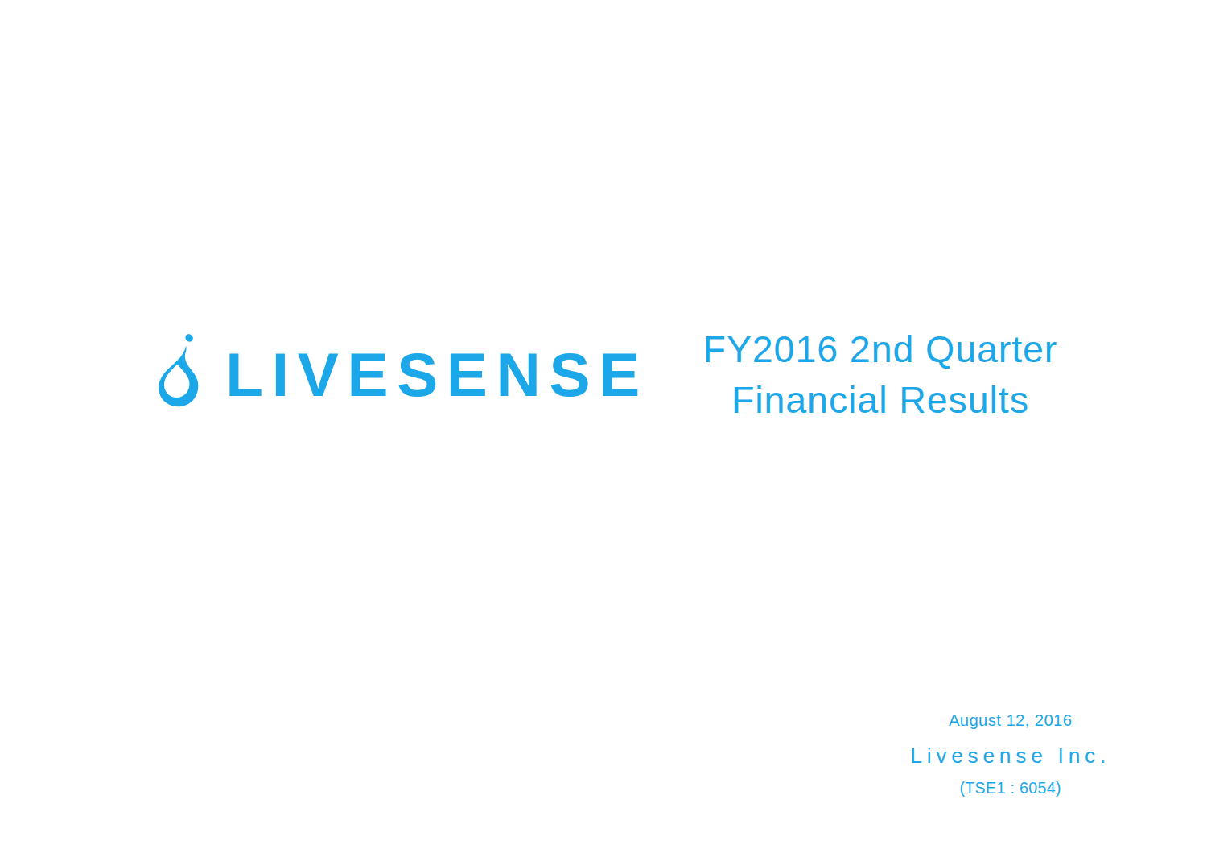LIVESENSE
FY2016 2nd Quarter
Financial Results
August 12, 2016
Livesense Inc.
(TSE1 : 6054)